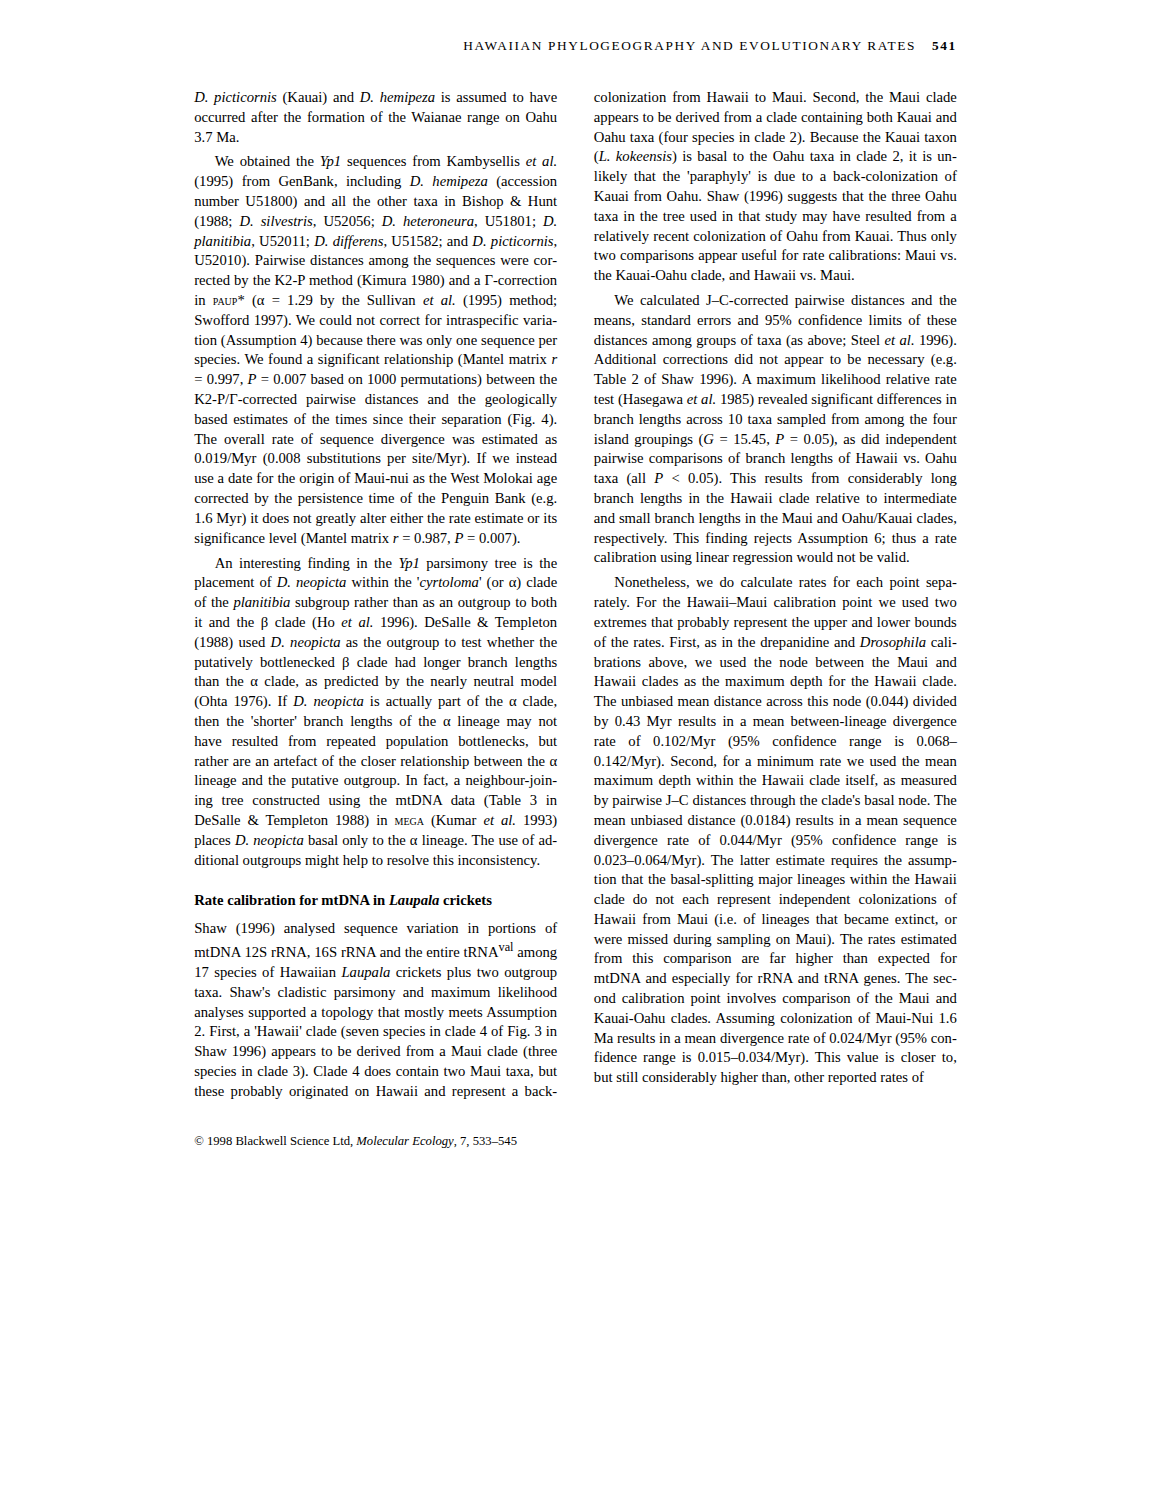Hawaiian phylogeography and evolutionary rates 541
D. picticornis (Kauai) and D. hemipeza is assumed to have occurred after the formation of the Waianae range on Oahu 3.7 Ma.
We obtained the Yp1 sequences from Kambysellis et al. (1995) from GenBank, including D. hemipeza (accession number U51800) and all the other taxa in Bishop & Hunt (1988; D. silvestris, U52056; D. heteroneura, U51801; D. planitibia, U52011; D. differens, U51582; and D. picticornis, U52010). Pairwise distances among the sequences were corrected by the K2-P method (Kimura 1980) and a Γ-correction in paup* (α = 1.29 by the Sullivan et al. (1995) method; Swofford 1997). We could not correct for intraspecific variation (Assumption 4) because there was only one sequence per species. We found a significant relationship (Mantel matrix r = 0.997, P = 0.007 based on 1000 permutations) between the K2-P/Γ-corrected pairwise distances and the geologically based estimates of the times since their separation (Fig. 4). The overall rate of sequence divergence was estimated as 0.019/Myr (0.008 substitutions per site/Myr). If we instead use a date for the origin of Maui-nui as the West Molokai age corrected by the persistence time of the Penguin Bank (e.g. 1.6 Myr) it does not greatly alter either the rate estimate or its significance level (Mantel matrix r = 0.987, P = 0.007).
An interesting finding in the Yp1 parsimony tree is the placement of D. neopicta within the 'cyrtoloma' (or α) clade of the planitibia subgroup rather than as an outgroup to both it and the β clade (Ho et al. 1996). DeSalle & Templeton (1988) used D. neopicta as the outgroup to test whether the putatively bottlenecked β clade had longer branch lengths than the α clade, as predicted by the nearly neutral model (Ohta 1976). If D. neopicta is actually part of the α clade, then the 'shorter' branch lengths of the α lineage may not have resulted from repeated population bottlenecks, but rather are an artefact of the closer relationship between the α lineage and the putative outgroup. In fact, a neighbour-joining tree constructed using the mtDNA data (Table 3 in DeSalle & Templeton 1988) in mega (Kumar et al. 1993) places D. neopicta basal only to the α lineage. The use of additional outgroups might help to resolve this inconsistency.
Rate calibration for mtDNA in Laupala crickets
Shaw (1996) analysed sequence variation in portions of mtDNA 12S rRNA, 16S rRNA and the entire tRNAval among 17 species of Hawaiian Laupala crickets plus two outgroup taxa. Shaw's cladistic parsimony and maximum likelihood analyses supported a topology that mostly meets Assumption 2. First, a 'Hawaii' clade (seven species in clade 4 of Fig. 3 in Shaw 1996) appears to be derived from a Maui clade (three species in clade 3). Clade 4 does contain two Maui taxa, but these probably originated on Hawaii and represent a back-colonization from Hawaii to Maui. Second, the Maui clade appears to be derived from a clade containing both Kauai and Oahu taxa (four species in clade 2). Because the Kauai taxon (L. kokeensis) is basal to the Oahu taxa in clade 2, it is unlikely that the 'paraphyly' is due to a back-colonization of Kauai from Oahu. Shaw (1996) suggests that the three Oahu taxa in the tree used in that study may have resulted from a relatively recent colonization of Oahu from Kauai. Thus only two comparisons appear useful for rate calibrations: Maui vs. the Kauai-Oahu clade, and Hawaii vs. Maui.
We calculated J–C-corrected pairwise distances and the means, standard errors and 95% confidence limits of these distances among groups of taxa (as above; Steel et al. 1996). Additional corrections did not appear to be necessary (e.g. Table 2 of Shaw 1996). A maximum likelihood relative rate test (Hasegawa et al. 1985) revealed significant differences in branch lengths across 10 taxa sampled from among the four island groupings (G = 15.45, P = 0.05), as did independent pairwise comparisons of branch lengths of Hawaii vs. Oahu taxa (all P < 0.05). This results from considerably long branch lengths in the Hawaii clade relative to intermediate and small branch lengths in the Maui and Oahu/Kauai clades, respectively. This finding rejects Assumption 6; thus a rate calibration using linear regression would not be valid.
Nonetheless, we do calculate rates for each point separately. For the Hawaii–Maui calibration point we used two extremes that probably represent the upper and lower bounds of the rates. First, as in the drepanidine and Drosophila calibrations above, we used the node between the Maui and Hawaii clades as the maximum depth for the Hawaii clade. The unbiased mean distance across this node (0.044) divided by 0.43 Myr results in a mean between-lineage divergence rate of 0.102/Myr (95% confidence range is 0.068–0.142/Myr). Second, for a minimum rate we used the mean maximum depth within the Hawaii clade itself, as measured by pairwise J–C distances through the clade's basal node. The mean unbiased distance (0.0184) results in a mean sequence divergence rate of 0.044/Myr (95% confidence range is 0.023–0.064/Myr). The latter estimate requires the assumption that the basal-splitting major lineages within the Hawaii clade do not each represent independent colonizations of Hawaii from Maui (i.e. of lineages that became extinct, or were missed during sampling on Maui). The rates estimated from this comparison are far higher than expected for mtDNA and especially for rRNA and tRNA genes. The second calibration point involves comparison of the Maui and Kauai-Oahu clades. Assuming colonization of Maui-Nui 1.6 Ma results in a mean divergence rate of 0.024/Myr (95% confidence range is 0.015–0.034/Myr). This value is closer to, but still considerably higher than, other reported rates of
© 1998 Blackwell Science Ltd, Molecular Ecology, 7, 533–545